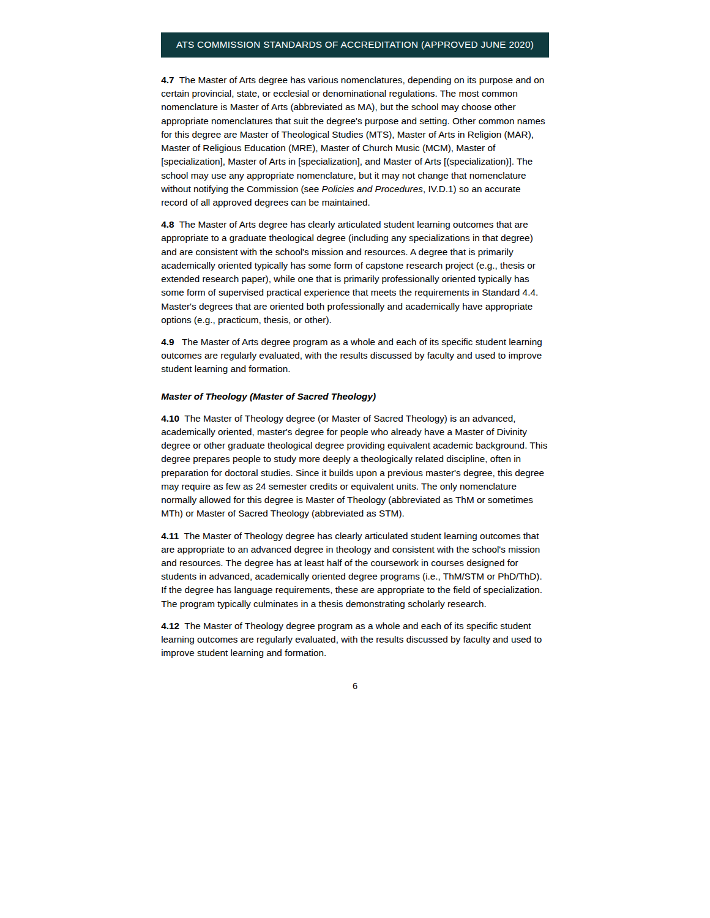ATS COMMISSION STANDARDS OF ACCREDITATION (APPROVED JUNE 2020)
4.7 The Master of Arts degree has various nomenclatures, depending on its purpose and on certain provincial, state, or ecclesial or denominational regulations. The most common nomenclature is Master of Arts (abbreviated as MA), but the school may choose other appropriate nomenclatures that suit the degree's purpose and setting. Other common names for this degree are Master of Theological Studies (MTS), Master of Arts in Religion (MAR), Master of Religious Education (MRE), Master of Church Music (MCM), Master of [specialization], Master of Arts in [specialization], and Master of Arts [(specialization)]. The school may use any appropriate nomenclature, but it may not change that nomenclature without notifying the Commission (see Policies and Procedures, IV.D.1) so an accurate record of all approved degrees can be maintained.
4.8 The Master of Arts degree has clearly articulated student learning outcomes that are appropriate to a graduate theological degree (including any specializations in that degree) and are consistent with the school's mission and resources. A degree that is primarily academically oriented typically has some form of capstone research project (e.g., thesis or extended research paper), while one that is primarily professionally oriented typically has some form of supervised practical experience that meets the requirements in Standard 4.4. Master's degrees that are oriented both professionally and academically have appropriate options (e.g., practicum, thesis, or other).
4.9 The Master of Arts degree program as a whole and each of its specific student learning outcomes are regularly evaluated, with the results discussed by faculty and used to improve student learning and formation.
Master of Theology (Master of Sacred Theology)
4.10 The Master of Theology degree (or Master of Sacred Theology) is an advanced, academically oriented, master's degree for people who already have a Master of Divinity degree or other graduate theological degree providing equivalent academic background. This degree prepares people to study more deeply a theologically related discipline, often in preparation for doctoral studies. Since it builds upon a previous master's degree, this degree may require as few as 24 semester credits or equivalent units. The only nomenclature normally allowed for this degree is Master of Theology (abbreviated as ThM or sometimes MTh) or Master of Sacred Theology (abbreviated as STM).
4.11 The Master of Theology degree has clearly articulated student learning outcomes that are appropriate to an advanced degree in theology and consistent with the school's mission and resources. The degree has at least half of the coursework in courses designed for students in advanced, academically oriented degree programs (i.e., ThM/STM or PhD/ThD). If the degree has language requirements, these are appropriate to the field of specialization. The program typically culminates in a thesis demonstrating scholarly research.
4.12 The Master of Theology degree program as a whole and each of its specific student learning outcomes are regularly evaluated, with the results discussed by faculty and used to improve student learning and formation.
6